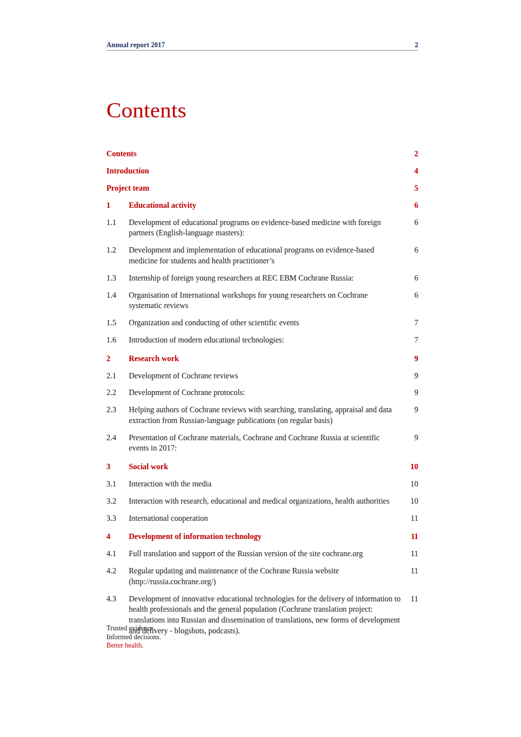Annual report 2017 2
Contents
Contents 2
Introduction 4
Project team 5
1 Educational activity 6
1.1 Development of educational programs on evidence-based medicine with foreign partners (English-language masters): 6
1.2 Development and implementation of educational programs on evidence-based medicine for students and health practitioner’s 6
1.3 Internship of foreign young researchers at REC EBM Cochrane Russia: 6
1.4 Organisation of International workshops for young researchers on Cochrane systematic reviews 6
1.5 Organization and conducting of other scientific events 7
1.6 Introduction of modern educational technologies: 7
2 Research work 9
2.1 Development of Cochrane reviews 9
2.2 Development of Cochrane protocols: 9
2.3 Helping authors of Cochrane reviews with searching, translating, appraisal and data extraction from Russian-language publications (on regular basis) 9
2.4 Presentation of Cochrane materials, Cochrane and Cochrane Russia at scientific events in 2017: 9
3 Social work 10
3.1 Interaction with the media 10
3.2 Interaction with research, educational and medical organizations, health authorities 10
3.3 International cooperation 11
4 Development of information technology 11
4.1 Full translation and support of the Russian version of the site cochrane.org 11
4.2 Regular updating and maintenance of the Cochrane Russia website (http://russia.cochrane.org/) 11
4.3 Development of innovative educational technologies for the delivery of information to health professionals and the general population (Cochrane translation project: translations into Russian and dissemination of translations, new forms of development and delivery - blogshots, podcasts). 11
Trusted evidence.
Informed decisions.
Better health.